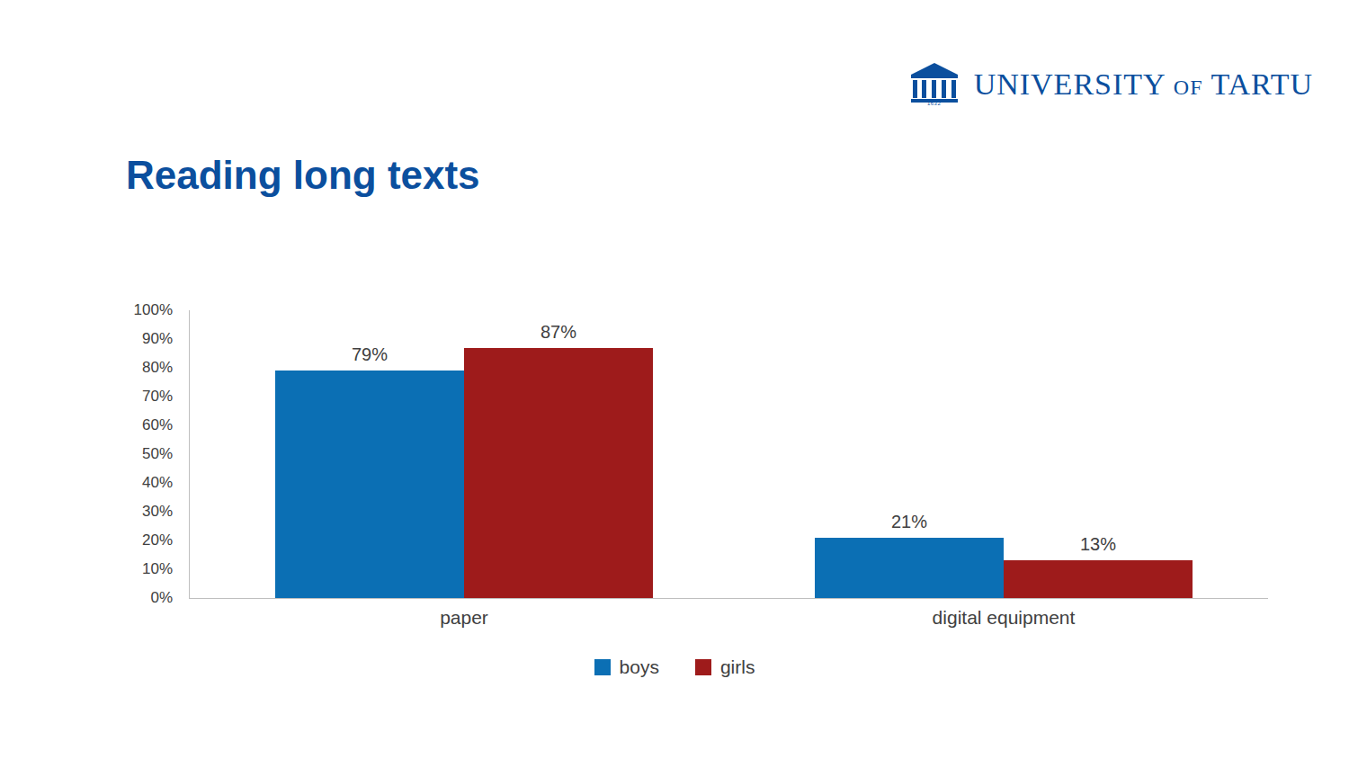1632
UNIVERSITY OF TARTU
Reading long texts
100%
90%
80%
70%
60%
50%
40%
30%
20%
10%
0%
79%
87%
21%
13%
paper
digital equipment
boys
girls